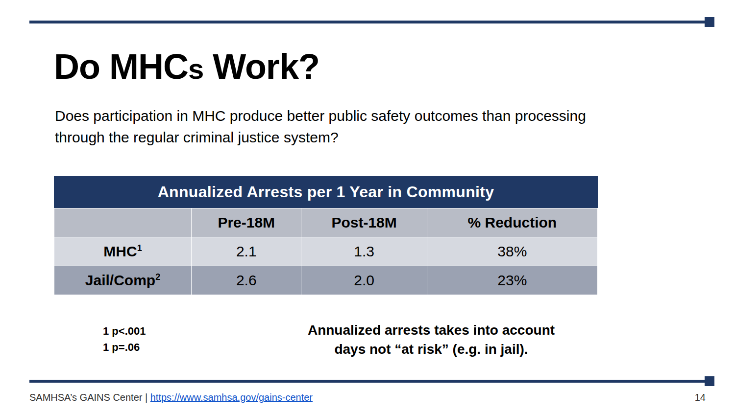Do MHCs Work?
Does participation in MHC produce better public safety outcomes than processing through the regular criminal justice system?
Annualized Arrests per 1 Year in Community
| | Pre-18M | Post-18M | % Reduction |
| --- | --- | --- | --- |
| MHC 1 | 2.1 | 1.3 | 38% |
| Jail/Comp 2 | 2.6 | 2.0 | 23% |
1 p<.001
1 p=.06
Annualized arrests takes into account
days not “at risk” (e.g. in jail).
SAMHSA’s GAINS Center | https://www.samhsa.gov/gains-center
14